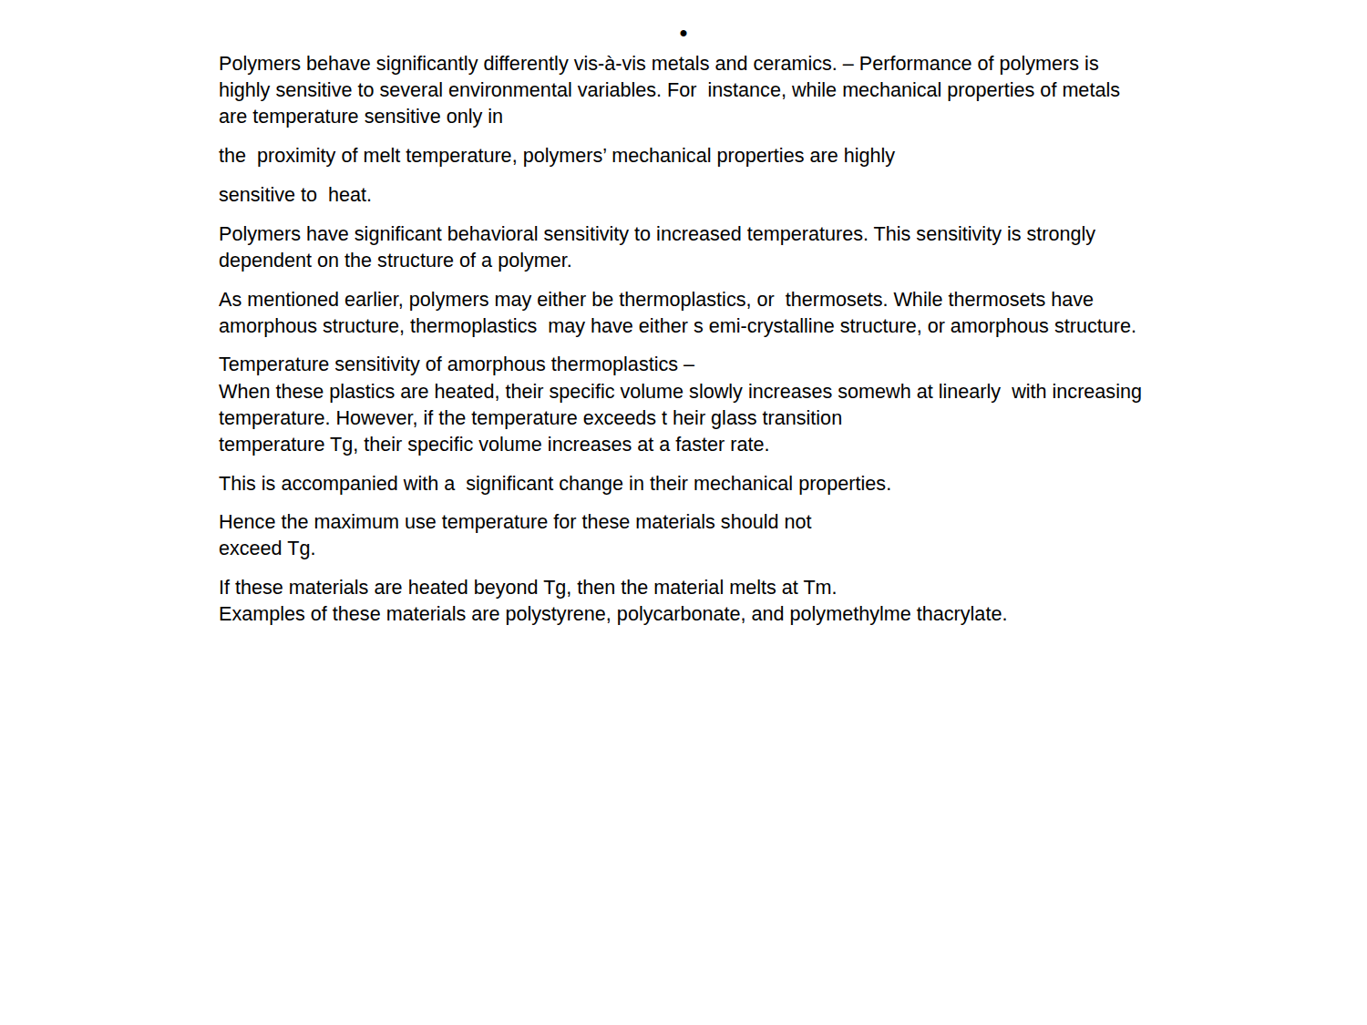•
Polymers behave significantly differently vis-à-vis metals and ceramics. – Performance of polymers is highly sensitive to several environmental variables. For instance, while mechanical properties of metals are temperature sensitive only in
the proximity of melt temperature, polymers’ mechanical properties are highly
sensitive to heat.
Polymers have significant behavioral sensitivity to increased temperatures. This sensitivity is strongly dependent on the structure of a polymer.
As mentioned earlier, polymers may either be thermoplastics, or thermosets. While thermosets have amorphous structure, thermoplastics may have either s emi-crystalline structure, or amorphous structure.
Temperature sensitivity of amorphous thermoplastics –
When these plastics are heated, their specific volume slowly increases somewh at linearly with increasing temperature. However, if the temperature exceeds t heir glass transition
temperature Tg, their specific volume increases at a faster rate.
This is accompanied with a significant change in their mechanical properties.
Hence the maximum use temperature for these materials should not
exceed Tg.
If these materials are heated beyond Tg, then the material melts at Tm.
Examples of these materials are polystyrene, polycarbonate, and polymethylme thacrylate.